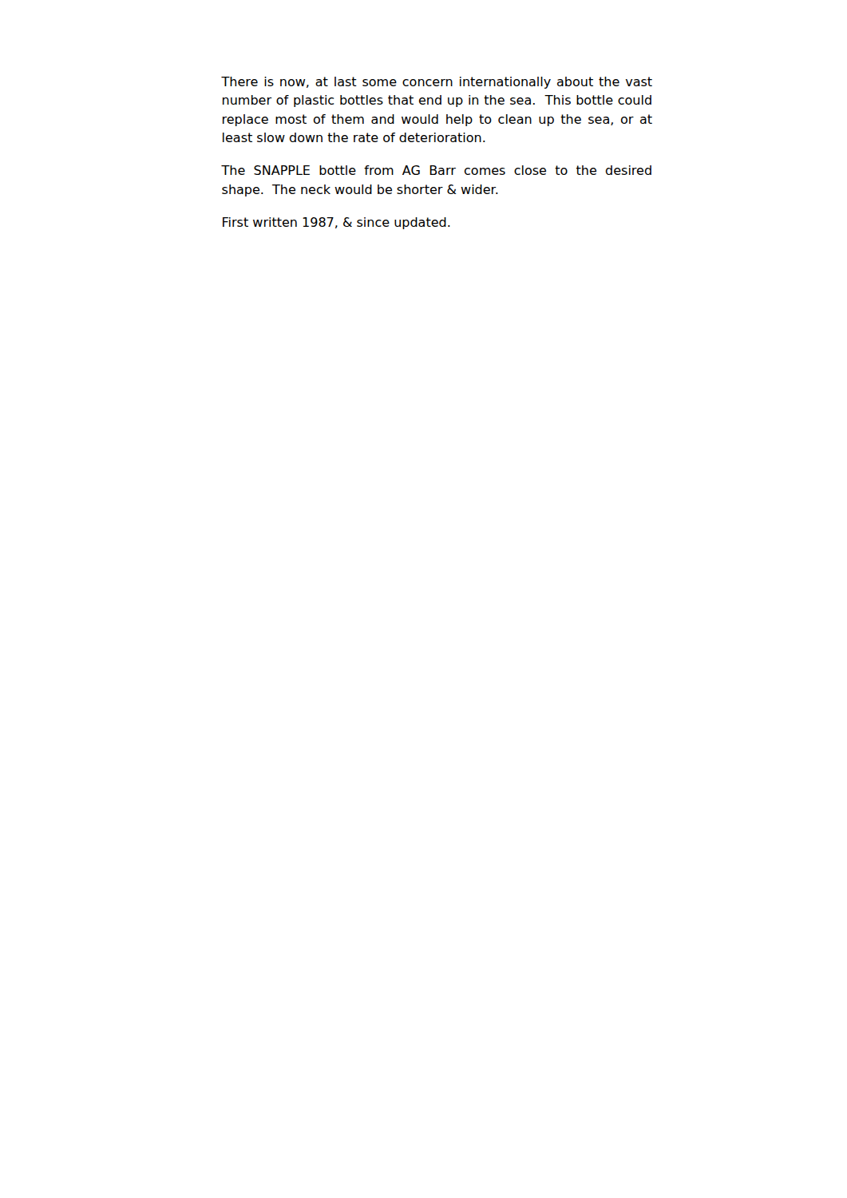There is now, at last some concern internationally about the vast number of plastic bottles that end up in the sea. This bottle could replace most of them and would help to clean up the sea, or at least slow down the rate of deterioration.
The SNAPPLE bottle from AG Barr comes close to the desired shape. The neck would be shorter & wider.
First written 1987, & since updated.